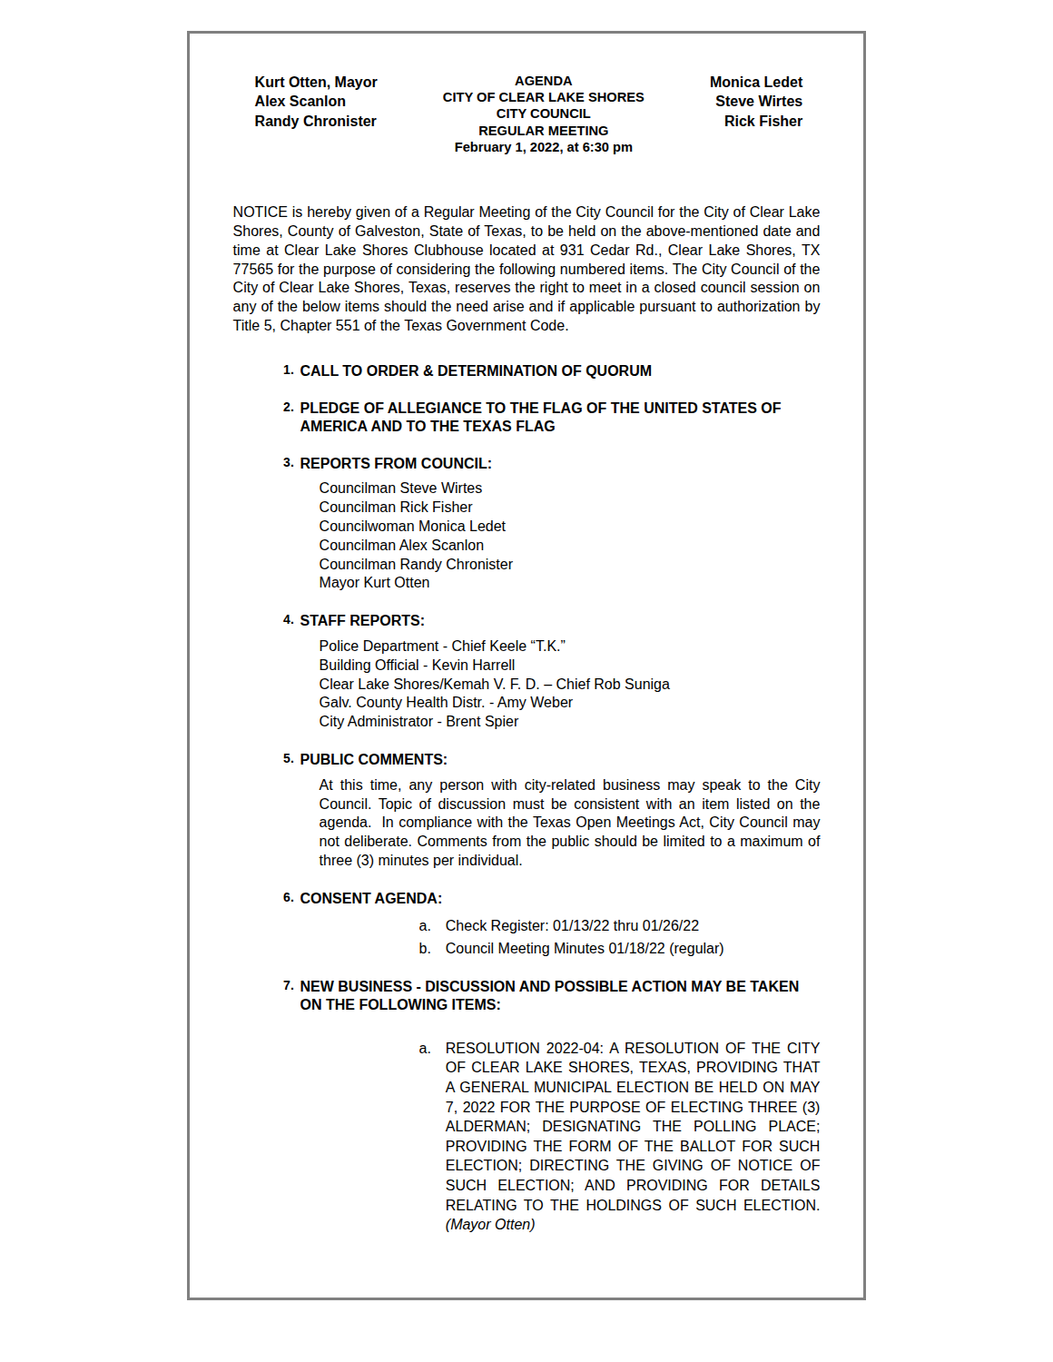Kurt Otten, Mayor
Alex Scanlon
Randy Chronister
AGENDA
CITY OF CLEAR LAKE SHORES
CITY COUNCIL
REGULAR MEETING
February 1, 2022, at 6:30 pm
Monica Ledet
Steve Wirtes
Rick Fisher
NOTICE is hereby given of a Regular Meeting of the City Council for the City of Clear Lake Shores, County of Galveston, State of Texas, to be held on the above-mentioned date and time at Clear Lake Shores Clubhouse located at 931 Cedar Rd., Clear Lake Shores, TX 77565 for the purpose of considering the following numbered items. The City Council of the City of Clear Lake Shores, Texas, reserves the right to meet in a closed council session on any of the below items should the need arise and if applicable pursuant to authorization by Title 5, Chapter 551 of the Texas Government Code.
Call to Order & Determination of Quorum
Pledge of Allegiance to the Flag of the United States of America and to the Texas Flag
Reports from Council:
Councilman Steve Wirtes
Councilman Rick Fisher
Councilwoman Monica Ledet
Councilman Alex Scanlon
Councilman Randy Chronister
Mayor Kurt Otten
Staff Reports:
Police Department - Chief Keele “T.K.”
Building Official - Kevin Harrell
Clear Lake Shores/Kemah V. F. D. – Chief Rob Suniga
Galv. County Health Distr. - Amy Weber
City Administrator - Brent Spier
Public Comments:
At this time, any person with city-related business may speak to the City Council. Topic of discussion must be consistent with an item listed on the agenda. In compliance with the Texas Open Meetings Act, City Council may not deliberate. Comments from the public should be limited to a maximum of three (3) minutes per individual.
Consent Agenda:
Check Register: 01/13/22 thru 01/26/22
Council Meeting Minutes 01/18/22 (regular)
New Business - Discussion and possible action may be taken on the following items:
RESOLUTION 2022-04: A RESOLUTION OF THE CITY OF CLEAR LAKE SHORES, TEXAS, PROVIDING THAT A GENERAL MUNICIPAL ELECTION BE HELD ON MAY 7, 2022 FOR THE PURPOSE OF ELECTING THREE (3) ALDERMAN; DESIGNATING THE POLLING PLACE; PROVIDING THE FORM OF THE BALLOT FOR SUCH ELECTION; DIRECTING THE GIVING OF NOTICE OF SUCH ELECTION; AND PROVIDING FOR DETAILS RELATING TO THE HOLDINGS OF SUCH ELECTION. (Mayor Otten)